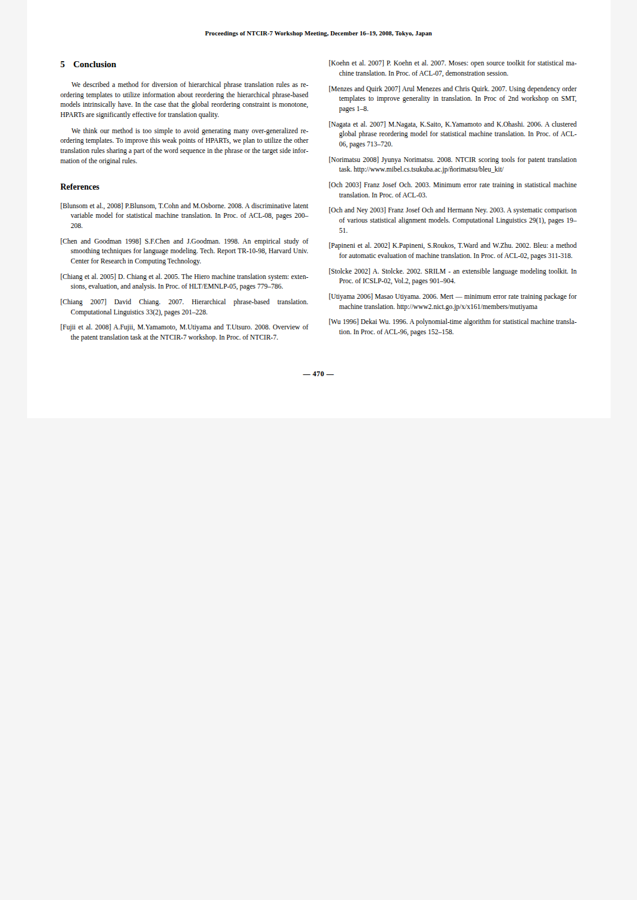Proceedings of NTCIR-7 Workshop Meeting, December 16–19, 2008, Tokyo, Japan
5 Conclusion
We described a method for diversion of hierarchical phrase translation rules as reordering templates to utilize information about reordering the hierarchical phrase-based models intrinsically have. In the case that the global reordering constraint is monotone, HPARTs are significantly effective for translation quality.
We think our method is too simple to avoid generating many over-generalized reordering templates. To improve this weak points of HPARTs, we plan to utilize the other translation rules sharing a part of the word sequence in the phrase or the target side information of the original rules.
References
[Blunsom et al., 2008] P.Blunsom, T.Cohn and M.Osborne. 2008. A discriminative latent variable model for statistical machine translation. In Proc. of ACL-08, pages 200–208.
[Chen and Goodman 1998] S.F.Chen and J.Goodman. 1998. An empirical study of smoothing techniques for language modeling. Tech. Report TR-10-98, Harvard Univ. Center for Research in Computing Technology.
[Chiang et al. 2005] D. Chiang et al. 2005. The Hiero machine translation system: extensions, evaluation, and analysis. In Proc. of HLT/EMNLP-05, pages 779–786.
[Chiang 2007] David Chiang. 2007. Hierarchical phrase-based translation. Computational Linguistics 33(2), pages 201–228.
[Fujii et al. 2008] A.Fujii, M.Yamamoto, M.Utiyama and T.Utsuro. 2008. Overview of the patent translation task at the NTCIR-7 workshop. In Proc. of NTCIR-7.
[Koehn et al. 2007] P. Koehn et al. 2007. Moses: open source toolkit for statistical machine translation. In Proc. of ACL-07, demonstration session.
[Menzes and Quirk 2007] Arul Menezes and Chris Quirk. 2007. Using dependency order templates to improve generality in translation. In Proc of 2nd workshop on SMT, pages 1–8.
[Nagata et al. 2007] M.Nagata, K.Saito, K.Yamamoto and K.Ohashi. 2006. A clustered global phrase reordering model for statistical machine translation. In Proc. of ACL-06, pages 713–720.
[Norimatsu 2008] Jyunya Norimatsu. 2008. NTCIR scoring tools for patent translation task. http://www.mibel.cs.tsukuba.ac.jp/ñorimatsu/bleu_kit/
[Och 2003] Franz Josef Och. 2003. Minimum error rate training in statistical machine translation. In Proc. of ACL-03.
[Och and Ney 2003] Franz Josef Och and Hermann Ney. 2003. A systematic comparison of various statistical alignment models. Computational Linguistics 29(1), pages 19–51.
[Papineni et al. 2002] K.Papineni, S.Roukos, T.Ward and W.Zhu. 2002. Bleu: a method for automatic evaluation of machine translation. In Proc. of ACL-02, pages 311-318.
[Stolcke 2002] A. Stolcke. 2002. SRILM - an extensible language modeling toolkit. In Proc. of ICSLP-02, Vol.2, pages 901–904.
[Utiyama 2006] Masao Utiyama. 2006. Mert — minimum error rate training package for machine translation. http://www2.nict.go.jp/x/x161/members/mutiyama
[Wu 1996] Dekai Wu. 1996. A polynomial-time algorithm for statistical machine translation. In Proc. of ACL-96, pages 152–158.
— 470 —